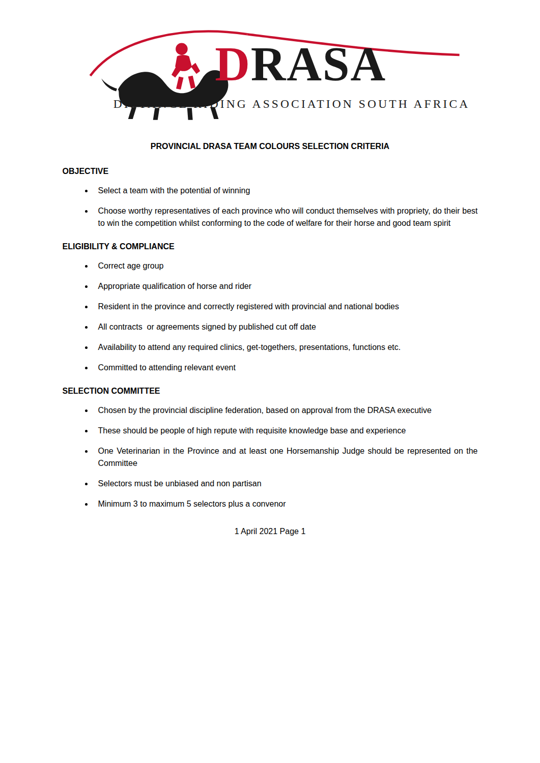DRASA DISTANCE RIDING ASSOCIATION SOUTH AFRICA
PROVINCIAL DRASA TEAM COLOURS SELECTION CRITERIA
OBJECTIVE
Select a team with the potential of winning
Choose worthy representatives of each province who will conduct themselves with propriety, do their best to win the competition whilst conforming to the code of welfare for their horse and good team spirit
ELIGIBILITY & COMPLIANCE
Correct age group
Appropriate qualification of horse and rider
Resident in the province and correctly registered with provincial and national bodies
All contracts or agreements signed by published cut off date
Availability to attend any required clinics, get-togethers, presentations, functions etc.
Committed to attending relevant event
SELECTION COMMITTEE
Chosen by the provincial discipline federation, based on approval from the DRASA executive
These should be people of high repute with requisite knowledge base and experience
One Veterinarian in the Province and at least one Horsemanship Judge should be represented on the Committee
Selectors must be unbiased and non partisan
Minimum 3 to maximum 5 selectors plus a convenor
1 April 2021 Page 1